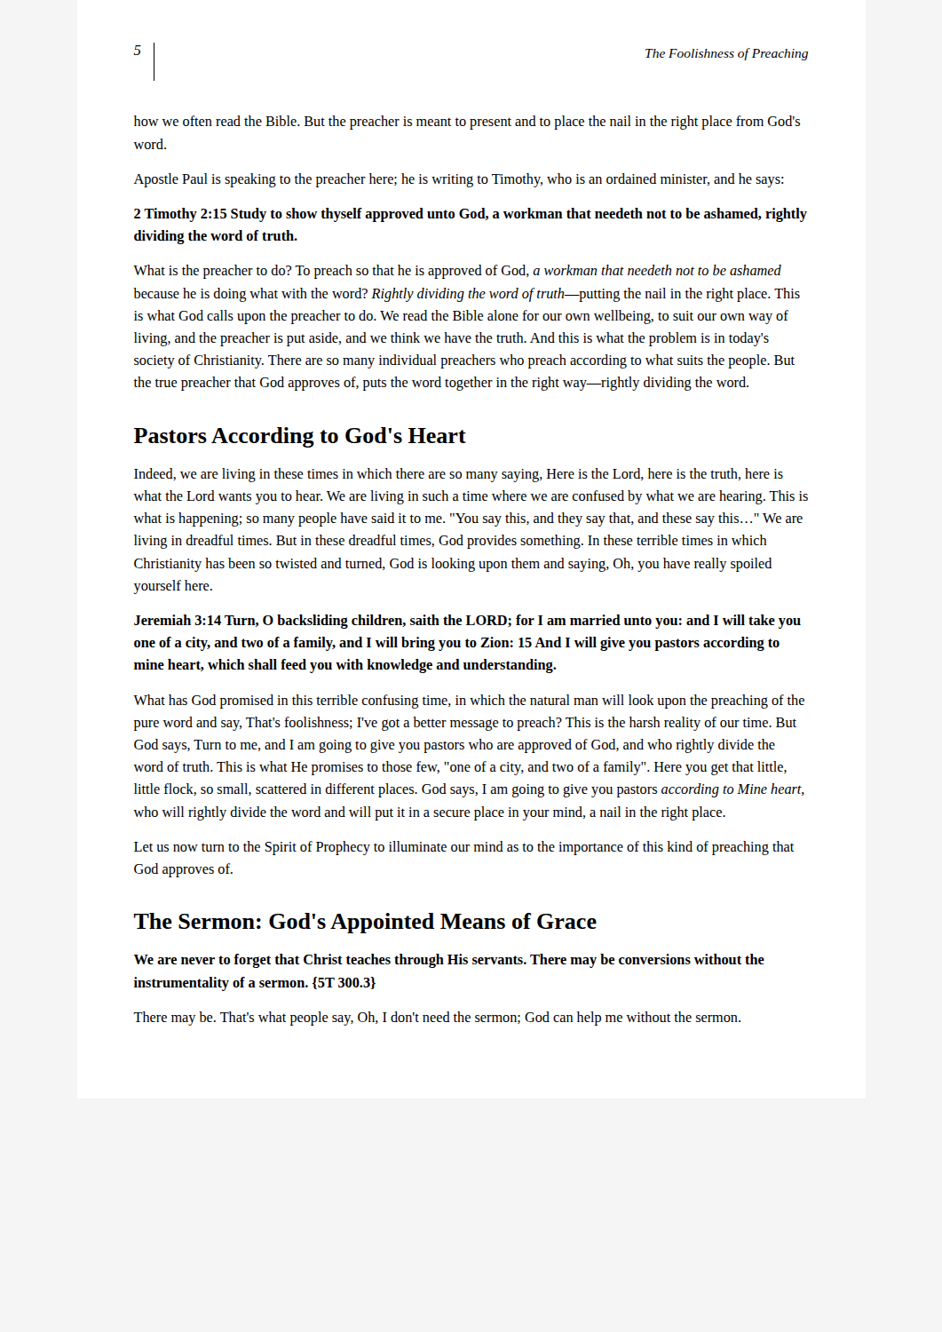5
The Foolishness of Preaching
how we often read the Bible. But the preacher is meant to present and to place the nail in the right place from God's word.
Apostle Paul is speaking to the preacher here; he is writing to Timothy, who is an ordained minister, and he says:
2 Timothy 2:15 Study to show thyself approved unto God, a workman that needeth not to be ashamed, rightly dividing the word of truth.
What is the preacher to do? To preach so that he is approved of God, a workman that needeth not to be ashamed because he is doing what with the word? Rightly dividing the word of truth—putting the nail in the right place. This is what God calls upon the preacher to do. We read the Bible alone for our own wellbeing, to suit our own way of living, and the preacher is put aside, and we think we have the truth. And this is what the problem is in today's society of Christianity. There are so many individual preachers who preach according to what suits the people. But the true preacher that God approves of, puts the word together in the right way—rightly dividing the word.
Pastors According to God's Heart
Indeed, we are living in these times in which there are so many saying, Here is the Lord, here is the truth, here is what the Lord wants you to hear. We are living in such a time where we are confused by what we are hearing. This is what is happening; so many people have said it to me. "You say this, and they say that, and these say this…" We are living in dreadful times. But in these dreadful times, God provides something. In these terrible times in which Christianity has been so twisted and turned, God is looking upon them and saying, Oh, you have really spoiled yourself here.
Jeremiah 3:14 Turn, O backsliding children, saith the LORD; for I am married unto you: and I will take you one of a city, and two of a family, and I will bring you to Zion: 15 And I will give you pastors according to mine heart, which shall feed you with knowledge and understanding.
What has God promised in this terrible confusing time, in which the natural man will look upon the preaching of the pure word and say, That's foolishness; I've got a better message to preach? This is the harsh reality of our time. But God says, Turn to me, and I am going to give you pastors who are approved of God, and who rightly divide the word of truth. This is what He promises to those few, "one of a city, and two of a family". Here you get that little, little flock, so small, scattered in different places. God says, I am going to give you pastors according to Mine heart, who will rightly divide the word and will put it in a secure place in your mind, a nail in the right place.
Let us now turn to the Spirit of Prophecy to illuminate our mind as to the importance of this kind of preaching that God approves of.
The Sermon: God's Appointed Means of Grace
We are never to forget that Christ teaches through His servants. There may be conversions without the instrumentality of a sermon. {5T 300.3}
There may be. That's what people say, Oh, I don't need the sermon; God can help me without the sermon.